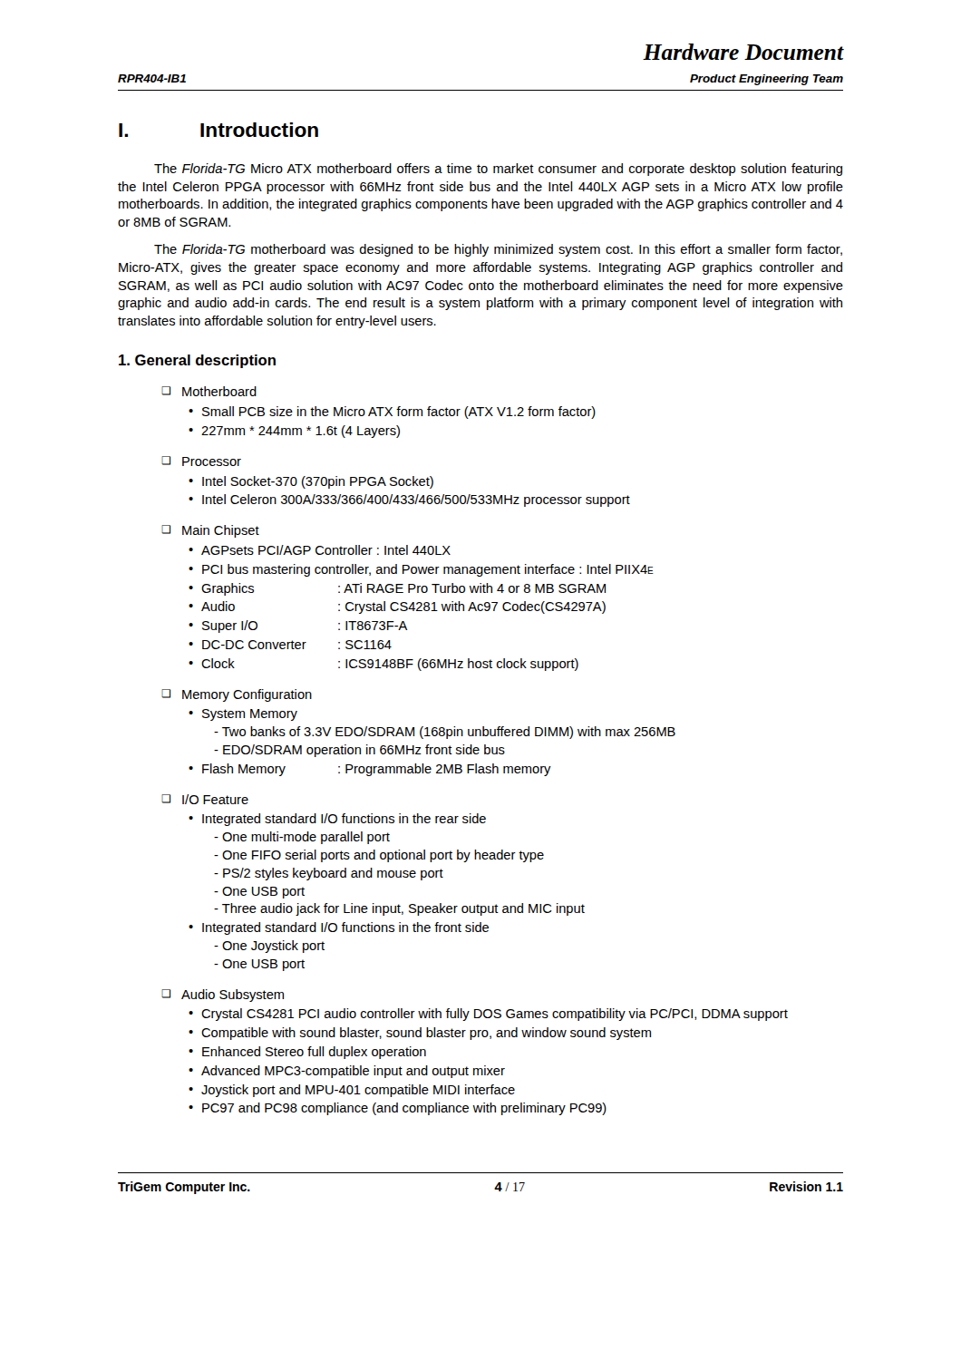Hardware Document
RPR404-IB1
Product Engineering Team
I. Introduction
The Florida-TG Micro ATX motherboard offers a time to market consumer and corporate desktop solution featuring the Intel Celeron PPGA processor with 66MHz front side bus and the Intel 440LX AGP sets in a Micro ATX low profile motherboards. In addition, the integrated graphics components have been upgraded with the AGP graphics controller and 4 or 8MB of SGRAM.
The Florida-TG motherboard was designed to be highly minimized system cost. In this effort a smaller form factor, Micro-ATX, gives the greater space economy and more affordable systems. Integrating AGP graphics controller and SGRAM, as well as PCI audio solution with AC97 Codec onto the motherboard eliminates the need for more expensive graphic and audio add-in cards. The end result is a system platform with a primary component level of integration with translates into affordable solution for entry-level users.
1. General description
❑Motherboard
•Small PCB size in the Micro ATX form factor (ATX V1.2 form factor)
•227mm * 244mm * 1.6t (4 Layers)
❑Processor
•Intel Socket-370 (370pin PPGA Socket)
•Intel Celeron 300A/333/366/400/433/466/500/533MHz processor support
❑Main Chipset
•AGPsets PCI/AGP Controller : Intel 440LX
•PCI bus mastering controller, and Power management interface : Intel PIIX4e
•Graphics: ATi RAGE Pro Turbo with 4 or 8 MB SGRAM
•Audio: Crystal CS4281 with Ac97 Codec(CS4297A)
•Super I/O: IT8673F-A
•DC-DC Converter: SC1164
•Clock: ICS9148BF (66MHz host clock support)
❑Memory Configuration
•System Memory
- Two banks of 3.3V EDO/SDRAM (168pin unbuffered DIMM) with max 256MB
- EDO/SDRAM operation in 66MHz front side bus
•Flash Memory: Programmable 2MB Flash memory
❑I/O Feature
•Integrated standard I/O functions in the rear side
- One multi-mode parallel port
- One FIFO serial ports and optional port by header type
- PS/2 styles keyboard and mouse port
- One USB port
- Three audio jack for Line input, Speaker output and MIC input
•Integrated standard I/O functions in the front side
- One Joystick port
- One USB port
❑Audio Subsystem
•Crystal CS4281 PCI audio controller with fully DOS Games compatibility via PC/PCI, DDMA support
•Compatible with sound blaster, sound blaster pro, and window sound system
•Enhanced Stereo full duplex operation
•Advanced MPC3-compatible input and output mixer
•Joystick port and MPU-401 compatible MIDI interface
•PC97 and PC98 compliance (and compliance with preliminary PC99)
TriGem Computer Inc.
4 / 17
Revision 1.1